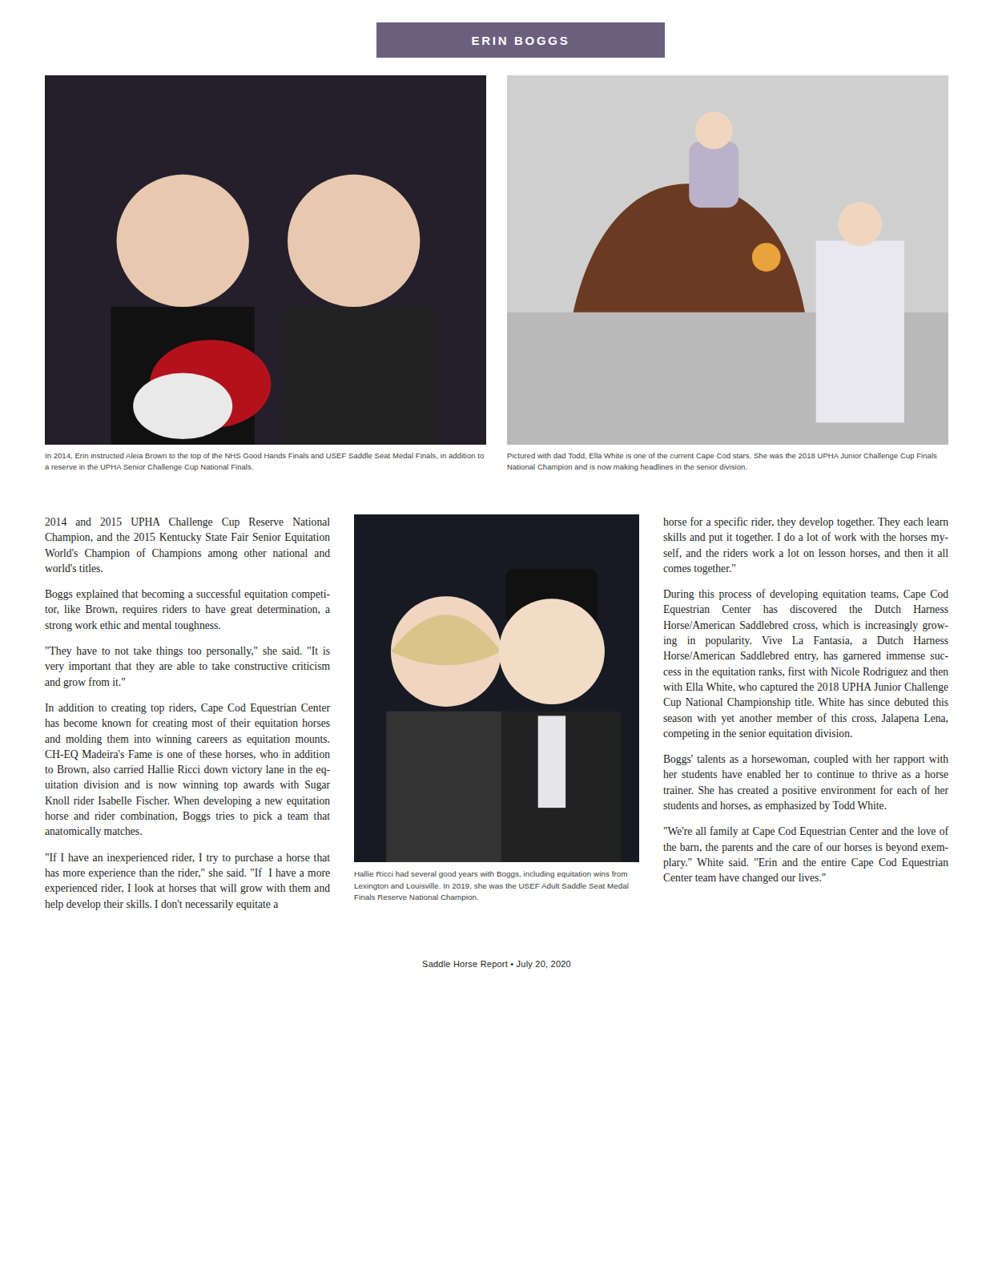ERIN BOGGS
In 2014, Erin instructed Aleia Brown to the top of the NHS Good Hands Finals and USEF Saddle Seat Medal Finals, in addition to a reserve in the UPHA Senior Challenge Cup National Finals.
Pictured with dad Todd, Ella White is one of the current Cape Cod stars. She was the 2018 UPHA Junior Challenge Cup Finals National Champion and is now making headlines in the senior division.
2014 and 2015 UPHA Challenge Cup Reserve National Champion, and the 2015 Kentucky State Fair Senior Equitation World's Champion of Champions among other national and world's titles.
Boggs explained that becoming a successful equitation competitor, like Brown, requires riders to have great determination, a strong work ethic and mental toughness.
"They have to not take things too personally," she said. "It is very important that they are able to take constructive criticism and grow from it."
In addition to creating top riders, Cape Cod Equestrian Center has become known for creating most of their equitation horses and molding them into winning careers as equitation mounts. CH-EQ Madeira's Fame is one of these horses, who in addition to Brown, also carried Hallie Ricci down victory lane in the equitation division and is now winning top awards with Sugar Knoll rider Isabelle Fischer. When developing a new equitation horse and rider combination, Boggs tries to pick a team that anatomically matches.
"If I have an inexperienced rider, I try to purchase a horse that has more experience than the rider," she said. "If I have a more experienced rider, I look at horses that will grow with them and help develop their skills. I don't necessarily equitate a
Hallie Ricci had several good years with Boggs, including equitation wins from Lexington and Louisville. In 2019, she was the USEF Adult Saddle Seat Medal Finals Reserve National Champion.
horse for a specific rider, they develop together. They each learn skills and put it together. I do a lot of work with the horses myself, and the riders work a lot on lesson horses, and then it all comes together."
During this process of developing equitation teams, Cape Cod Equestrian Center has discovered the Dutch Harness Horse/American Saddlebred cross, which is increasingly growing in popularity. Vive La Fantasia, a Dutch Harness Horse/American Saddlebred entry, has garnered immense success in the equitation ranks, first with Nicole Rodriguez and then with Ella White, who captured the 2018 UPHA Junior Challenge Cup National Championship title. White has since debuted this season with yet another member of this cross, Jalapena Lena, competing in the senior equitation division.
Boggs' talents as a horsewoman, coupled with her rapport with her students have enabled her to continue to thrive as a horse trainer. She has created a positive environment for each of her students and horses, as emphasized by Todd White.
"We're all family at Cape Cod Equestrian Center and the love of the barn, the parents and the care of our horses is beyond exemplary." White said. "Erin and the entire Cape Cod Equestrian Center team have changed our lives."
Saddle Horse Report • July 20, 2020